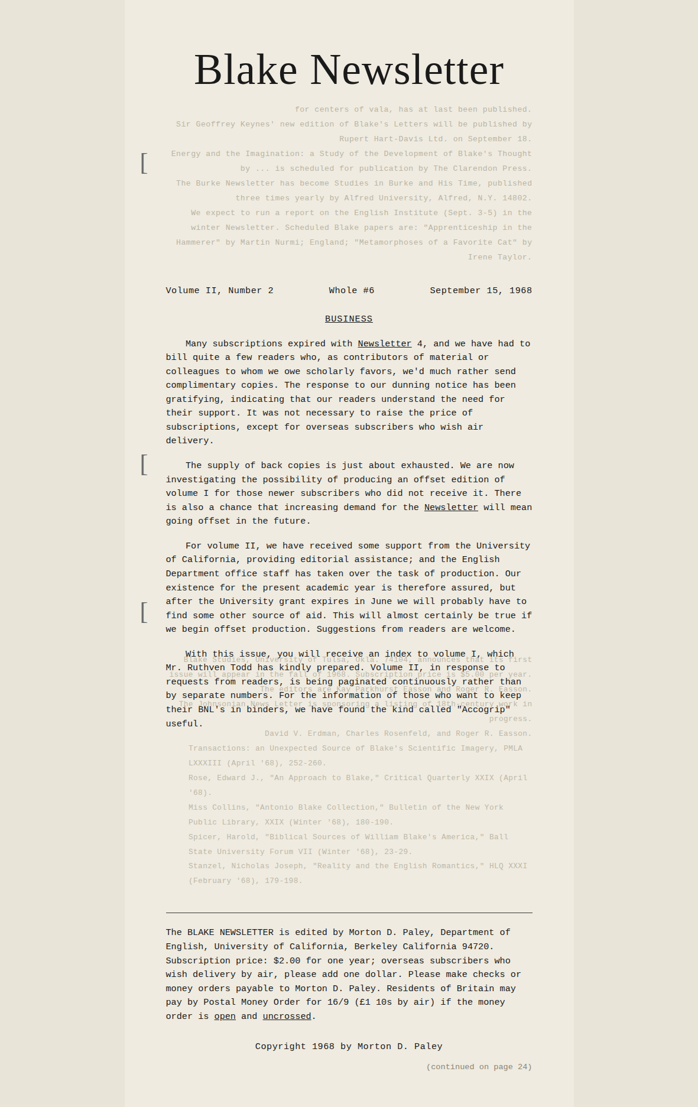Blake Newsletter
for centers of vala, has at last been published.
Sir Geoffrey Keynes' new edition of Blake's Letters will be published by Rupert Hart-Davis Ltd. on September 18.
Energy and the Imagination: a Study of the Development of Blake's Thought by ... is scheduled for publication by The Clarendon Press.
The Burke Newsletter has become Studies in Burke and His Time, published three times yearly by Alfred University, Alfred, N.Y. 14802.
We expect to run a report on the English Institute (Sept. 3-5) in the winter Newsletter. Scheduled Blake papers are: "Apprenticeship in the Hammerer" by Martin Nurmi; England; "Metamorphoses of a Favorite Cat" by Irene Taylor.
Volume II, Number 2 Whole #6 September 15, 1968
BUSINESS
Many subscriptions expired with Newsletter 4, and we have had to bill quite a few readers who, as contributors of material or colleagues to whom we owe scholarly favors, we'd much rather send complimentary copies. The response to our dunning notice has been gratifying, indicating that our readers understand the need for their support. It was not necessary to raise the price of subscriptions, except for overseas subscribers who wish air delivery.
The supply of back copies is just about exhausted. We are now investigating the possibility of producing an offset edition of volume I for those newer subscribers who did not receive it. There is also a chance that increasing demand for the Newsletter will mean going offset in the future.
For volume II, we have received some support from the University of California, providing editorial assistance; and the English Department office staff has taken over the task of production. Our existence for the present academic year is therefore assured, but after the University grant expires in June we will probably have to find some other source of aid. This will almost certainly be true if we begin offset production. Suggestions from readers are welcome.
With this issue, you will receive an index to volume I, which Mr. Ruthven Todd has kindly prepared. Volume II, in response to requests from readers, is being paginated continuously rather than by separate numbers. For the information of those who want to keep their BNL's in binders, we have found the kind called "Accogrip" useful.
Blake Studies, University of Tulsa, Okla. 74104, announces that its first issue will appear in the fall of 1968. Subscription price is $5.00 per year. The editors are Kay Parkhurst Easson and Roger R. Easson.
The Johnsonian News Letter is sponsoring a listing of 18th-century work in progress.
David V. Erdman, Charles Rosenfeld, and Roger R. Easson.
Transactions: an Unexpected Source of Blake's Scientific Imagery, PMLA LXXXIII (April '68), 252-260.
Rose, Edward J., "An Approach to Blake," Critical Quarterly XXIX (April '68).
Miss Collins, "Antonio Blake Collection," Bulletin of the New York Public Library, XXIX (Winter '68), 180-190.
Spicer, Harold, "Biblical Sources of William Blake's America," Ball State University Forum VII (Winter '68), 23-29.
Stanzel, Nicholas Joseph, "Reality and the English Romantics," HLQ XXXI (February '68), 179-198.
The BLAKE NEWSLETTER is edited by Morton D. Paley, Department of English, University of California, Berkeley California 94720. Subscription price: $2.00 for one year; overseas subscribers who wish delivery by air, please add one dollar. Please make checks or money orders payable to Morton D. Paley. Residents of Britain may pay by Postal Money Order for 16/9 (£1 10s by air) if the money order is open and uncrossed.
Copyright 1968 by Morton D. Paley
(continued on page 24)
[
[
[